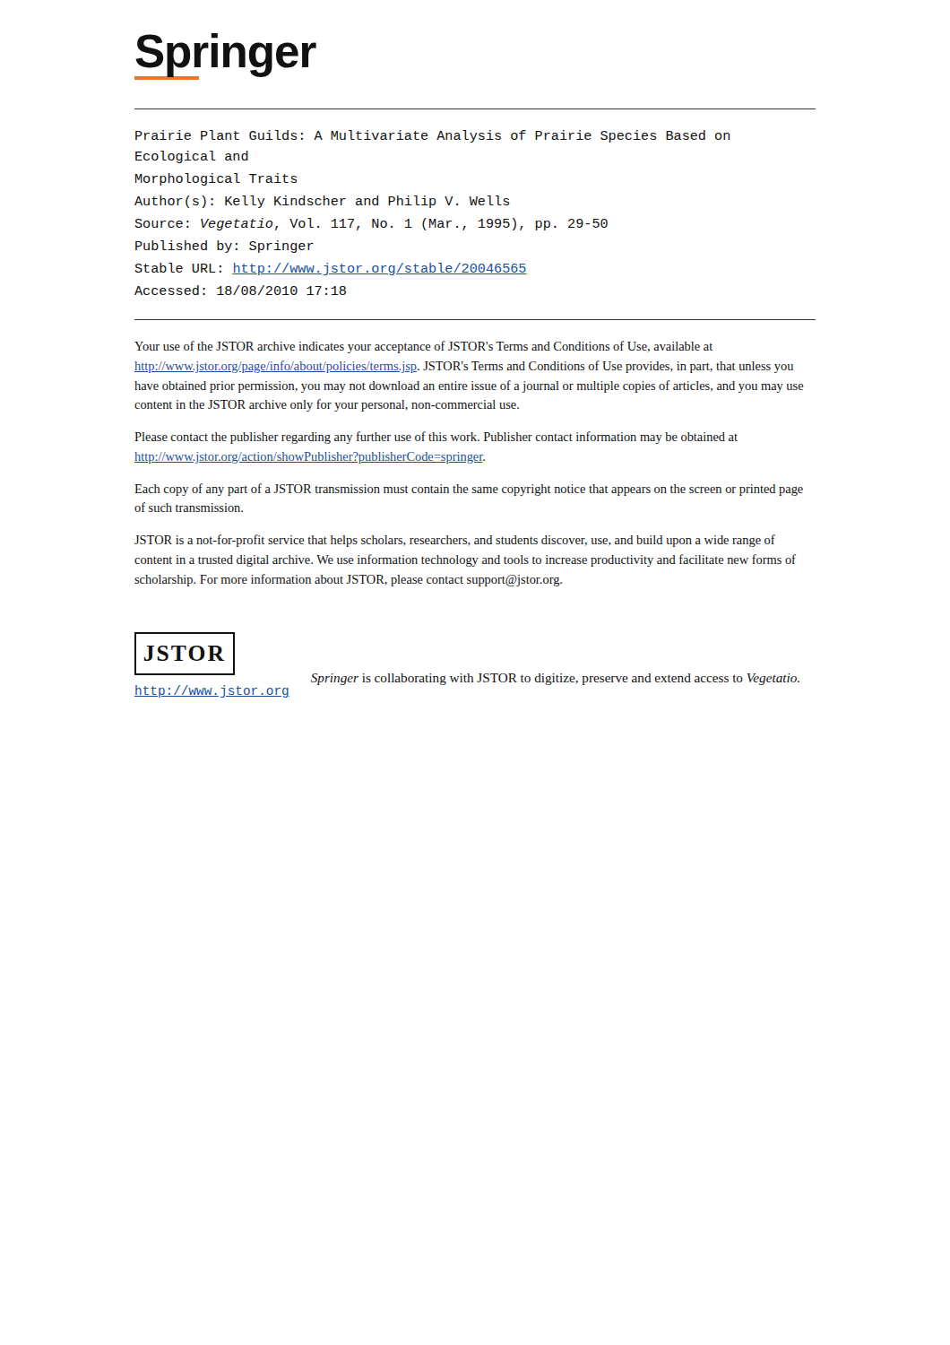Springer
Prairie Plant Guilds: A Multivariate Analysis of Prairie Species Based on Ecological and
Morphological Traits
Author(s): Kelly Kindscher and Philip V. Wells
Source: Vegetatio, Vol. 117, No. 1 (Mar., 1995), pp. 29-50
Published by: Springer
Stable URL: http://www.jstor.org/stable/20046565
Accessed: 18/08/2010 17:18
Your use of the JSTOR archive indicates your acceptance of JSTOR's Terms and Conditions of Use, available at http://www.jstor.org/page/info/about/policies/terms.jsp. JSTOR's Terms and Conditions of Use provides, in part, that unless you have obtained prior permission, you may not download an entire issue of a journal or multiple copies of articles, and you may use content in the JSTOR archive only for your personal, non-commercial use.
Please contact the publisher regarding any further use of this work. Publisher contact information may be obtained at http://www.jstor.org/action/showPublisher?publisherCode=springer.
Each copy of any part of a JSTOR transmission must contain the same copyright notice that appears on the screen or printed page of such transmission.
JSTOR is a not-for-profit service that helps scholars, researchers, and students discover, use, and build upon a wide range of content in a trusted digital archive. We use information technology and tools to increase productivity and facilitate new forms of scholarship. For more information about JSTOR, please contact support@jstor.org.
JSTOR
http://www.jstor.org
Springer is collaborating with JSTOR to digitize, preserve and extend access to Vegetatio.